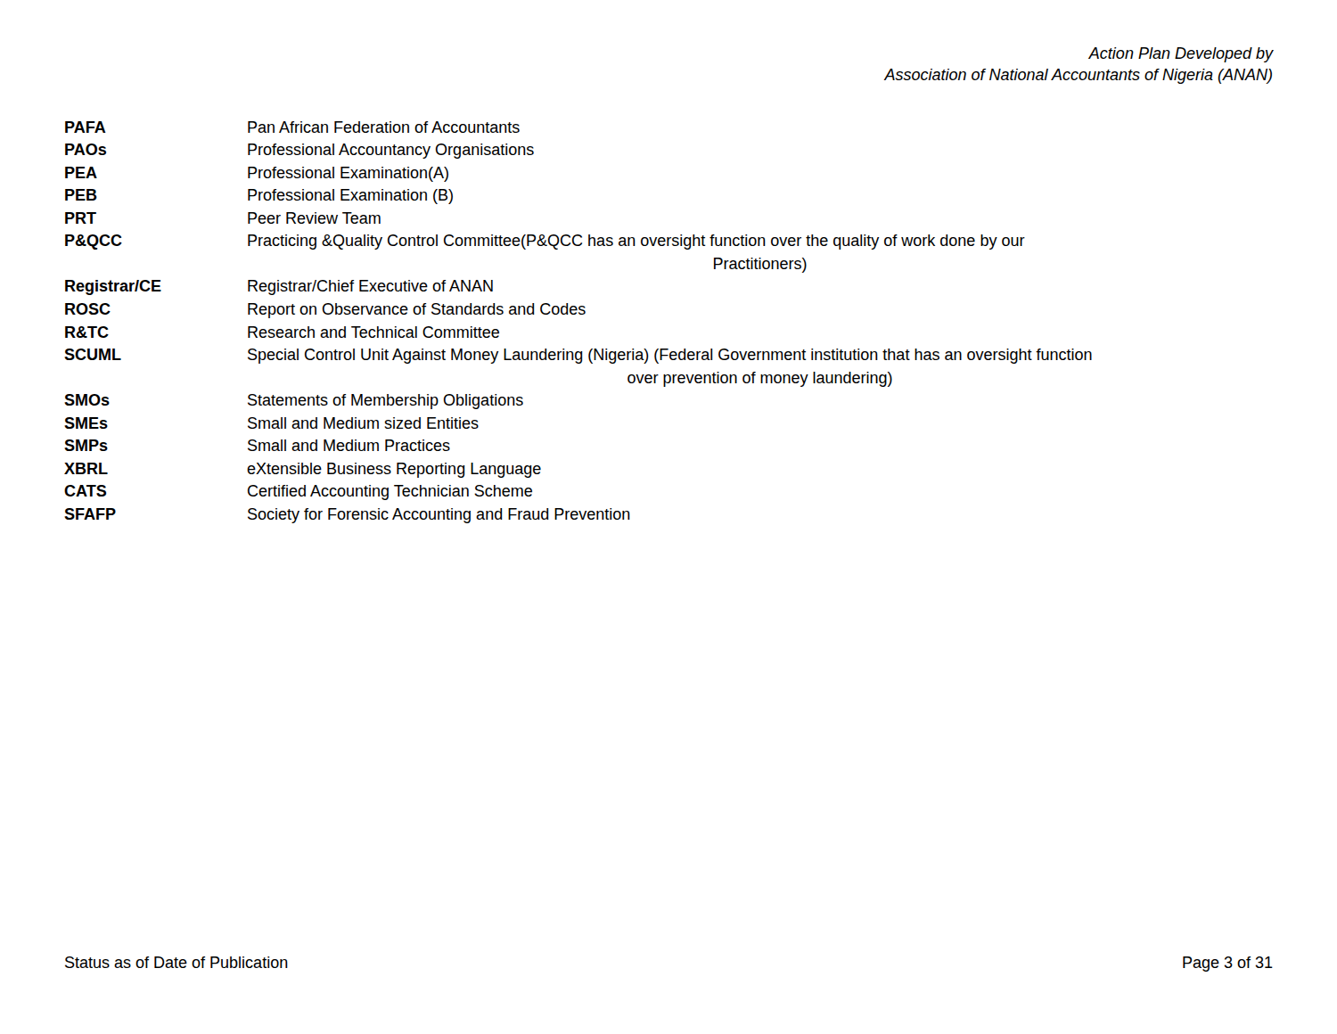Action Plan Developed by
Association of National Accountants of Nigeria (ANAN)
| PAFA | Pan African Federation of Accountants |
| PAOs | Professional Accountancy Organisations |
| PEA | Professional Examination(A) |
| PEB | Professional Examination (B) |
| PRT | Peer Review Team |
| P&QCC | Practicing &Quality Control Committee(P&QCC has an oversight function over the quality of work done by our Practitioners) |
| Registrar/CE | Registrar/Chief Executive of ANAN |
| ROSC | Report on Observance of Standards and Codes |
| R&TC | Research and Technical Committee |
| SCUML | Special Control Unit Against Money Laundering (Nigeria) (Federal Government institution that has an oversight function over prevention of money laundering) |
| SMOs | Statements of Membership Obligations |
| SMEs | Small and Medium sized Entities |
| SMPs | Small and Medium Practices |
| XBRL | eXtensible Business Reporting Language |
| CATS | Certified Accounting Technician Scheme |
| SFAFP | Society for Forensic Accounting and Fraud Prevention |
Status as of Date of Publication Page 3 of 31